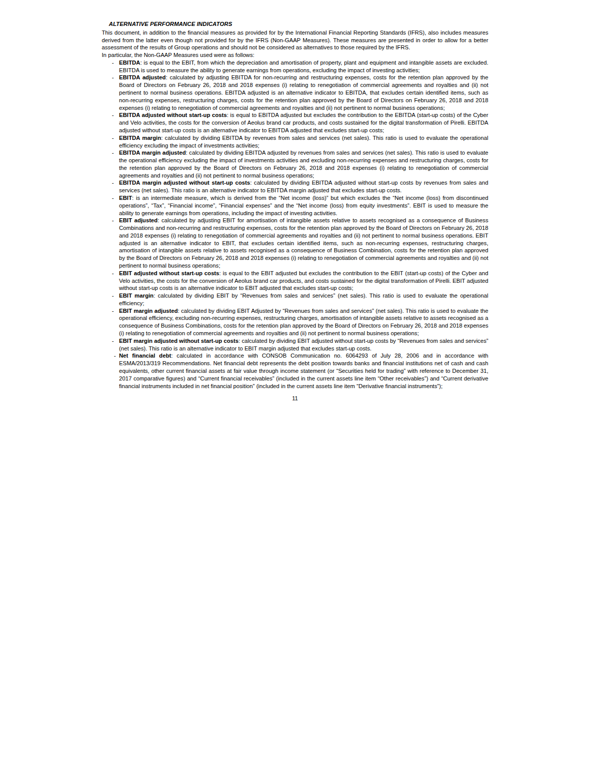ALTERNATIVE PERFORMANCE INDICATORS
This document, in addition to the financial measures as provided for by the International Financial Reporting Standards (IFRS), also includes measures derived from the latter even though not provided for by the IFRS (Non-GAAP Measures). These measures are presented in order to allow for a better assessment of the results of Group operations and should not be considered as alternatives to those required by the IFRS.
In particular, the Non-GAAP Measures used were as follows:
EBITDA: is equal to the EBIT, from which the depreciation and amortisation of property, plant and equipment and intangible assets are excluded. EBITDA is used to measure the ability to generate earnings from operations, excluding the impact of investing activities;
EBITDA adjusted: calculated by adjusting EBITDA for non-recurring and restructuring expenses, costs for the retention plan approved by the Board of Directors on February 26, 2018 and 2018 expenses (i) relating to renegotiation of commercial agreements and royalties and (ii) not pertinent to normal business operations. EBITDA adjusted is an alternative indicator to EBITDA, that excludes certain identified items, such as non-recurring expenses, restructuring charges, costs for the retention plan approved by the Board of Directors on February 26, 2018 and 2018 expenses (i) relating to renegotiation of commercial agreements and royalties and (ii) not pertinent to normal business operations;
EBITDA adjusted without start-up costs: is equal to EBITDA adjusted but excludes the contribution to the EBITDA (start-up costs) of the Cyber and Velo activities, the costs for the conversion of Aeolus brand car products, and costs sustained for the digital transformation of Pirelli. EBITDA adjusted without start-up costs is an alternative indicator to EBITDA adjusted that excludes start-up costs;
EBITDA margin: calculated by dividing EBITDA by revenues from sales and services (net sales). This ratio is used to evaluate the operational efficiency excluding the impact of investments activities;
EBITDA margin adjusted: calculated by dividing EBITDA adjusted by revenues from sales and services (net sales). This ratio is used to evaluate the operational efficiency excluding the impact of investments activities and excluding non-recurring expenses and restructuring charges, costs for the retention plan approved by the Board of Directors on February 26, 2018 and 2018 expenses (i) relating to renegotiation of commercial agreements and royalties and (ii) not pertinent to normal business operations;
EBITDA margin adjusted without start-up costs: calculated by dividing EBITDA adjusted without start-up costs by revenues from sales and services (net sales). This ratio is an alternative indicator to EBITDA margin adjusted that excludes start-up costs.
EBIT: is an intermediate measure, which is derived from the “Net income (loss)” but which excludes the “Net income (loss) from discontinued operations”, “Tax”, “Financial income”, “Financial expenses” and the “Net income (loss) from equity investments”. EBIT is used to measure the ability to generate earnings from operations, including the impact of investing activities.
EBIT adjusted: calculated by adjusting EBIT for amortisation of intangible assets relative to assets recognised as a consequence of Business Combinations and non-recurring and restructuring expenses, costs for the retention plan approved by the Board of Directors on February 26, 2018 and 2018 expenses (i) relating to renegotiation of commercial agreements and royalties and (ii) not pertinent to normal business operations. EBIT adjusted is an alternative indicator to EBIT, that excludes certain identified items, such as non-recurring expenses, restructuring charges, amortisation of intangible assets relative to assets recognised as a consequence of Business Combination, costs for the retention plan approved by the Board of Directors on February 26, 2018 and 2018 expenses (i) relating to renegotiation of commercial agreements and royalties and (ii) not pertinent to normal business operations;
EBIT adjusted without start-up costs: is equal to the EBIT adjusted but excludes the contribution to the EBIT (start-up costs) of the Cyber and Velo activities, the costs for the conversion of Aeolus brand car products, and costs sustained for the digital transformation of Pirelli. EBIT adjusted without start-up costs is an alternative indicator to EBIT adjusted that excludes start-up costs;
EBIT margin: calculated by dividing EBIT by “Revenues from sales and services” (net sales). This ratio is used to evaluate the operational efficiency;
EBIT margin adjusted: calculated by dividing EBIT Adjusted by “Revenues from sales and services” (net sales). This ratio is used to evaluate the operational efficiency, excluding non-recurring expenses, restructuring charges, amortisation of intangible assets relative to assets recognised as a consequence of Business Combinations, costs for the retention plan approved by the Board of Directors on February 26, 2018 and 2018 expenses (i) relating to renegotiation of commercial agreements and royalties and (ii) not pertinent to normal business operations;
EBIT margin adjusted without start-up costs: calculated by dividing EBIT adjusted without start-up costs by “Revenues from sales and services” (net sales). This ratio is an alternative indicator to EBIT margin adjusted that excludes start-up costs.
Net financial debt: calculated in accordance with CONSOB Communication no. 6064293 of July 28, 2006 and in accordance with ESMA/2013/319 Recommendations. Net financial debt represents the debt position towards banks and financial institutions net of cash and cash equivalents, other current financial assets at fair value through income statement (or “Securities held for trading” with reference to December 31, 2017 comparative figures) and “Current financial receivables” (included in the current assets line item “Other receivables”) and “Current derivative financial instruments included in net financial position” (included in the current assets line item “Derivative financial instruments”);
11